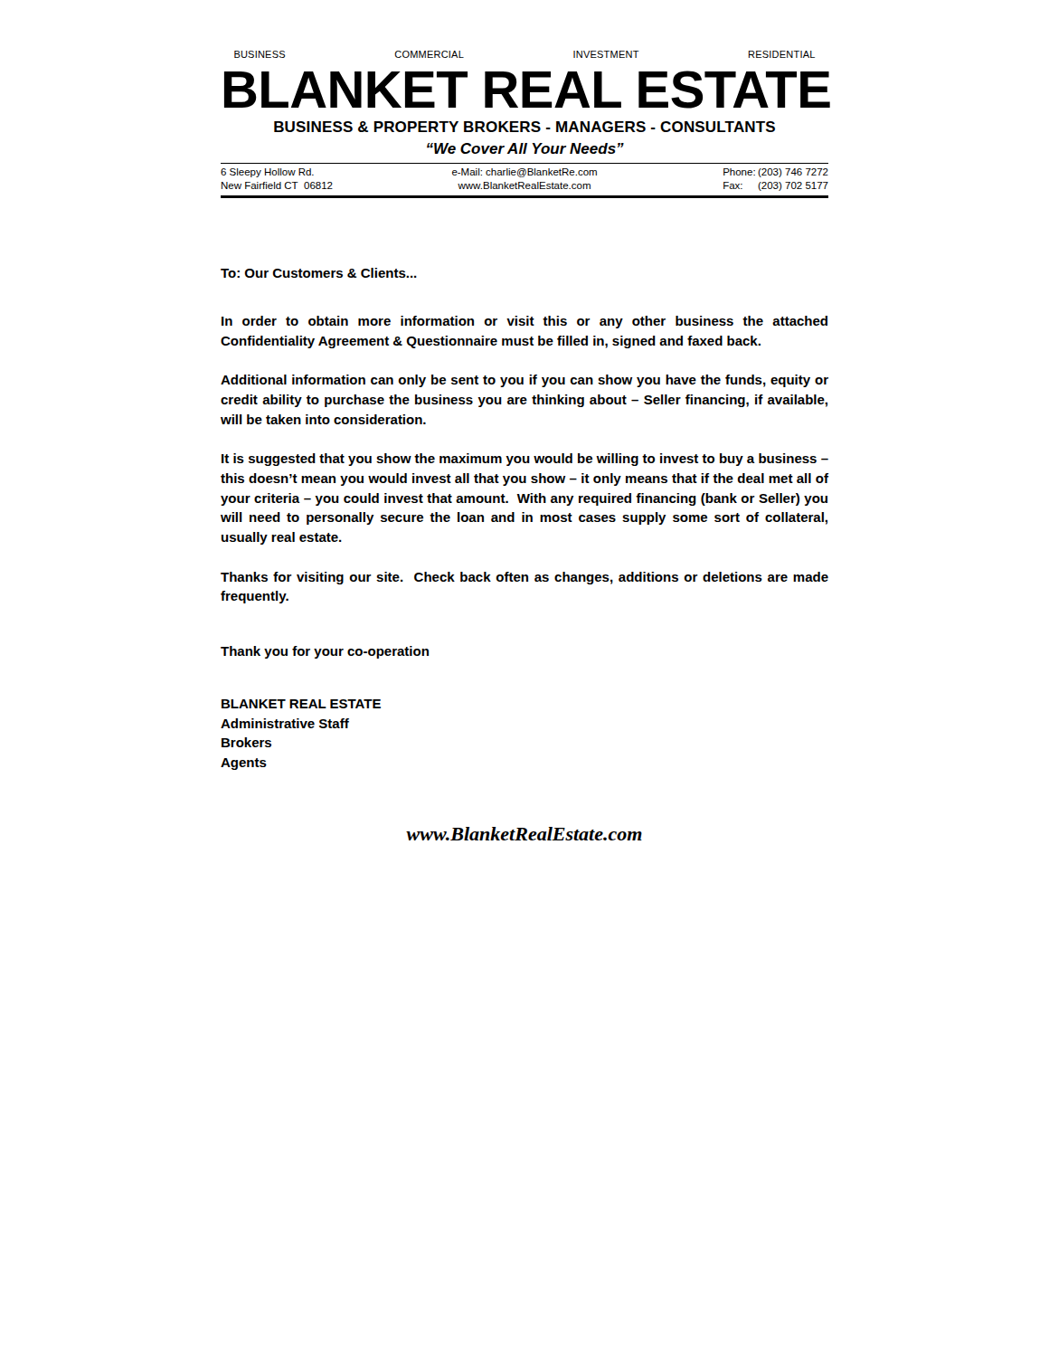BUSINESS COMMERCIAL INVESTMENT RESIDENTIAL
BLANKET REAL ESTATE
BUSINESS & PROPERTY BROKERS - MANAGERS - CONSULTANTS
“We Cover All Your Needs”
| 6 Sleepy Hollow Rd. | e-Mail: charlie@BlanketRe.com | Phone: (203) 746 7272 |
| New Fairfield CT 06812 | www.BlanketRealEstate.com | Fax: (203) 702 5177 |
To: Our Customers & Clients...
In order to obtain more information or visit this or any other business the attached Confidentiality Agreement & Questionnaire must be filled in, signed and faxed back.
Additional information can only be sent to you if you can show you have the funds, equity or credit ability to purchase the business you are thinking about – Seller financing, if available, will be taken into consideration.
It is suggested that you show the maximum you would be willing to invest to buy a business – this doesn’t mean you would invest all that you show – it only means that if the deal met all of your criteria – you could invest that amount. With any required financing (bank or Seller) you will need to personally secure the loan and in most cases supply some sort of collateral, usually real estate.
Thanks for visiting our site. Check back often as changes, additions or deletions are made frequently.
Thank you for your co-operation
BLANKET REAL ESTATE
Administrative Staff
Brokers
Agents
www.BlanketRealEstate.com